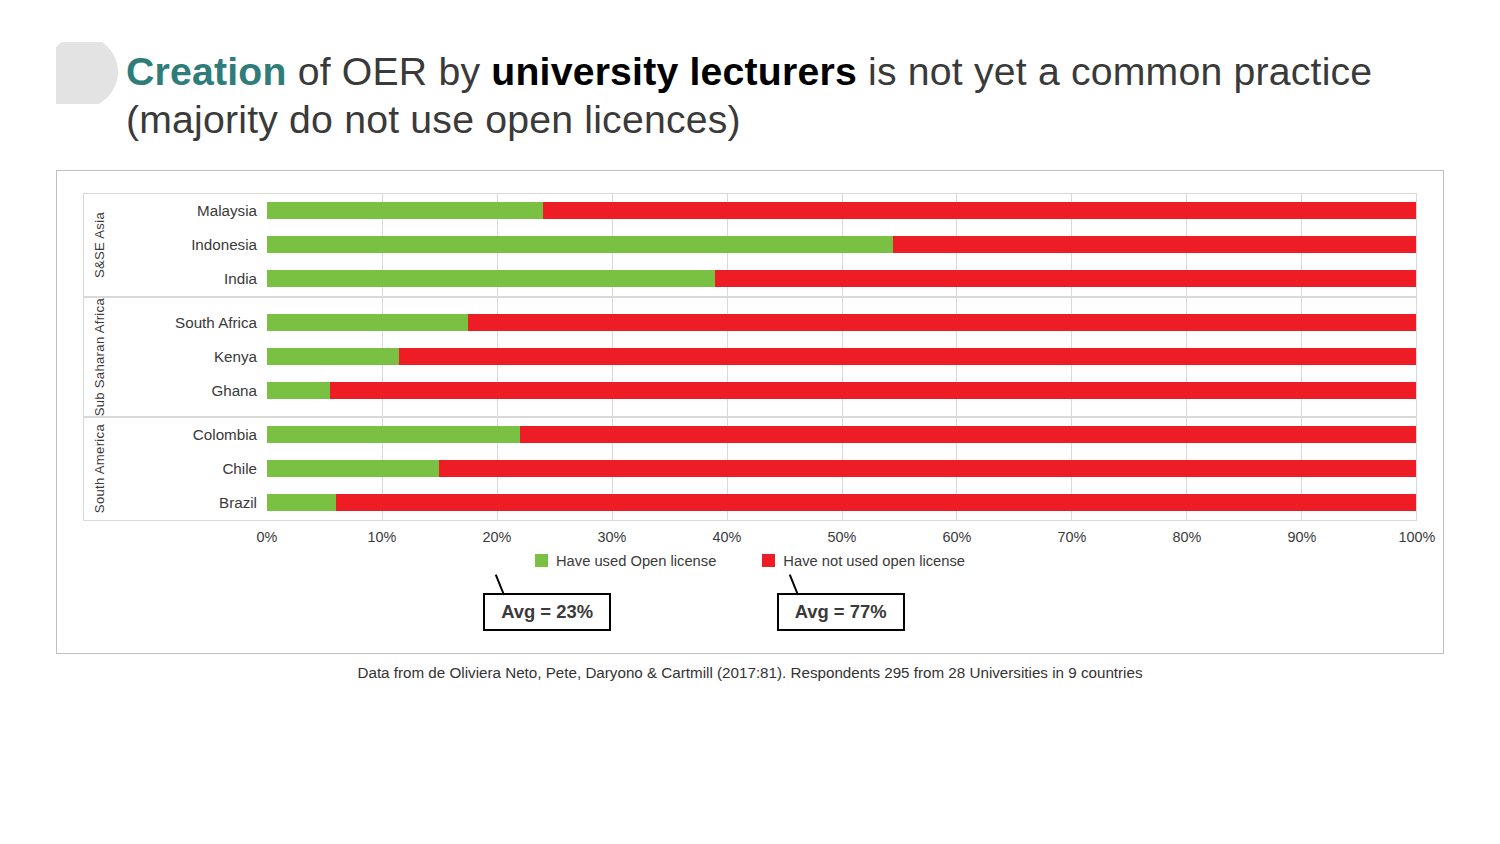Creation of OER by university lecturers is not yet a common practice (majority do not use open licences)
S&SE Asia
Malaysia
Indonesia
India
Sub Saharan Africa
South Africa
Kenya
Ghana
South America
Colombia
Chile
Brazil
0% 10% 20% 30% 40% 50% 60% 70% 80% 90% 100%
Have used Open license
Have not used open license
Avg = 23%
Avg = 77%
Data from de Oliviera Neto, Pete, Daryono & Cartmill (2017:81). Respondents 295 from 28 Universities in 9 countries